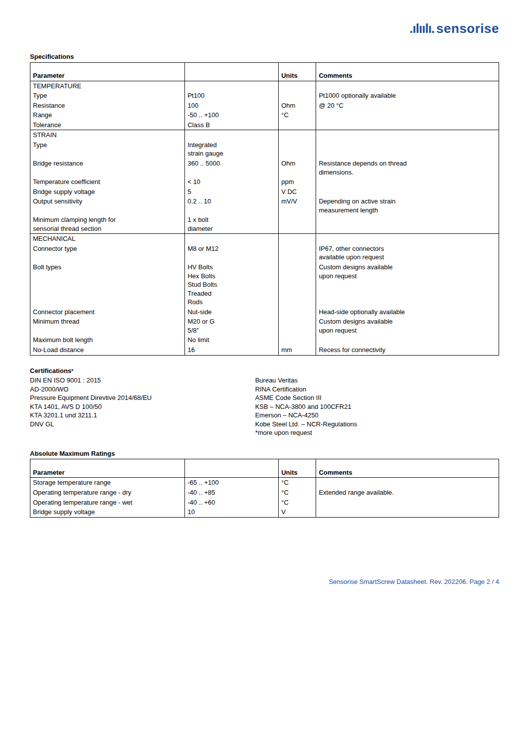.ılıılı. sensorise
Specifications
| Parameter | | Units | Comments |
| --- | --- | --- | --- |
| TEMPERATURE | | | |
| Type | Pt100 | | Pt1000 optionally available |
| Resistance | 100 | Ohm | @ 20 °C |
| Range | -50 .. +100 | °C | |
| Tolerance | Class B | | |
| STRAIN | | | |
| Type | Integrated strain gauge | | |
| Bridge resistance | 360 .. 5000 | Ohm | Resistance depends on thread dimensions. |
| Temperature coefficient | < 10 | ppm | |
| Bridge supply voltage | 5 | V DC | |
| Output sensitivity | 0.2 .. 10 | mV/V | Depending on active strain measurement length |
| Minimum clamping length for sensorial thread section | 1 x bolt diameter | | |
| MECHANICAL | | | |
| Connector type | M8 or M12 | | IP67, other connectors available upon request |
| Bolt types | HV Bolts Hex Bolts Stud Bolts Treaded Rods | | Custom designs available upon request |
| Connector placement | Nut-side | | Head-side optionally available |
| Minimum thread | M20 or G 5/8” | | Custom designs available upon request |
| Maximum bolt length | No limit | | |
| No-Load distance | 16 | mm | Recess for connectivity |
Certifications*
| DIN EN ISO 9001 : 2015 | Bureau Veritas |
| AD-2000/WO | RINA Certification |
| Pressure Equipment Direvtive 2014/68/EU | ASME Code Section III |
| KTA 1401, AVS D 100/50 | KSB – NCA-3800 and 100CFR21 |
| KTA 3201.1 und 3211.1 | Emerson – NCA-4250 |
| DNV GL | Kobe Steel Ltd. – NCR-Regulations |
| | *more upon request |
Absolute Maximum Ratings
| Parameter | | Units | Comments |
| --- | --- | --- | --- |
| Storage temperature range | -65 .. +100 | °C | |
| Operating temperature range - dry | -40 .. +85 | °C | Extended range available. |
| Operating temperature range - wet | -40 .. +60 | °C | |
| Bridge supply voltage | 10 | V | |
Sensorise SmartScrew Datasheet. Rev. 202206. Page 2 / 4